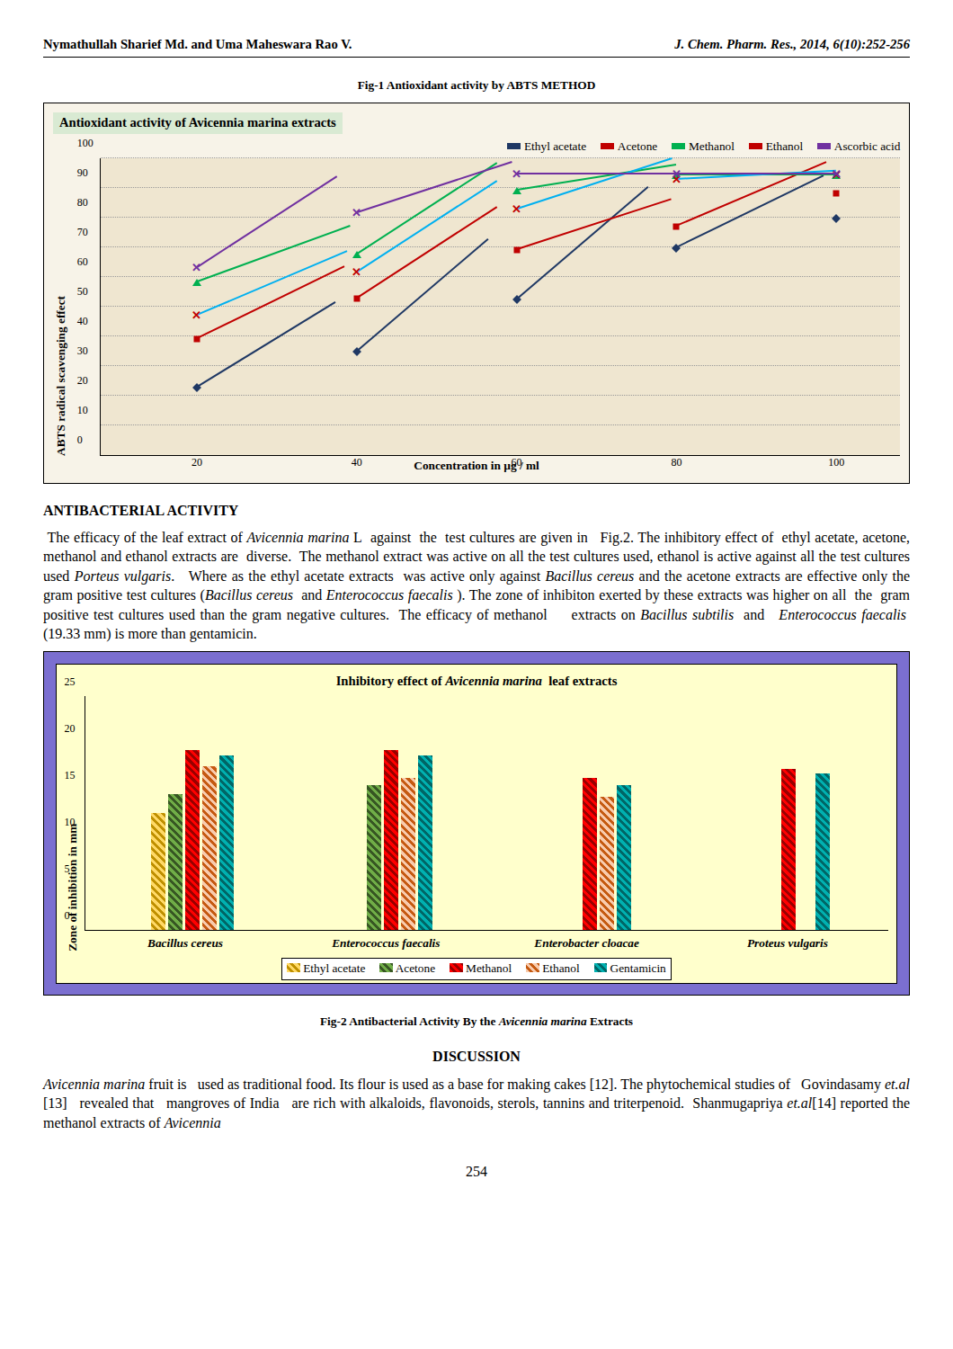Nymathullah Sharief Md. and Uma Maheswara Rao V.
J. Chem. Pharm. Res., 2014, 6(10):252-256
Fig-1 Antioxidant activity by ABTS METHOD
Antioxidant activity of Avicennia marina extracts
Ethyl acetate Acetone Methanol Ethanol Ascorbic acid
ABTS radical scavenging effect
100
90
80
70
60
50
40
30
20
10
0
20
40
60
80
100
✕
✕
✕
✕
✕
✕
✕
✕
✕
✕
Concentration in µg / ml
ANTIBACTERIAL ACTIVITY
The efficacy of the leaf extract of Avicennia marina L against the test cultures are given in Fig.2. The inhibitory effect of ethyl acetate, acetone, methanol and ethanol extracts are diverse. The methanol extract was active on all the test cultures used, ethanol is active against all the test cultures used Porteus vulgaris. Where as the ethyl acetate extracts was active only against Bacillus cereus and the acetone extracts are effective only the gram positive test cultures (Bacillus cereus and Enterococcus faecalis ). The zone of inhibiton exerted by these extracts was higher on all the gram positive test cultures used than the gram negative cultures. The efficacy of methanol extracts on Bacillus subtilis and Enterococcus faecalis (19.33 mm) is more than gentamicin.
Inhibitory effect of Avicennia marina leaf extracts
Zone of inhibition in mm
25
20
15
10
5
0
Bacillus cereus
Enterococcus faecalis
Enterobacter cloacae
Proteus vulgaris
Ethyl acetate Acetone Methanol Ethanol Gentamicin
Fig-2 Antibacterial Activity By the Avicennia marina Extracts
DISCUSSION
Avicennia marina fruit is used as traditional food. Its flour is used as a base for making cakes [12]. The phytochemical studies of Govindasamy et.al [13] revealed that mangroves of India are rich with alkaloids, flavonoids, sterols, tannins and triterpenoid. Shanmugapriya et.al[14] reported the methanol extracts of Avicennia
254